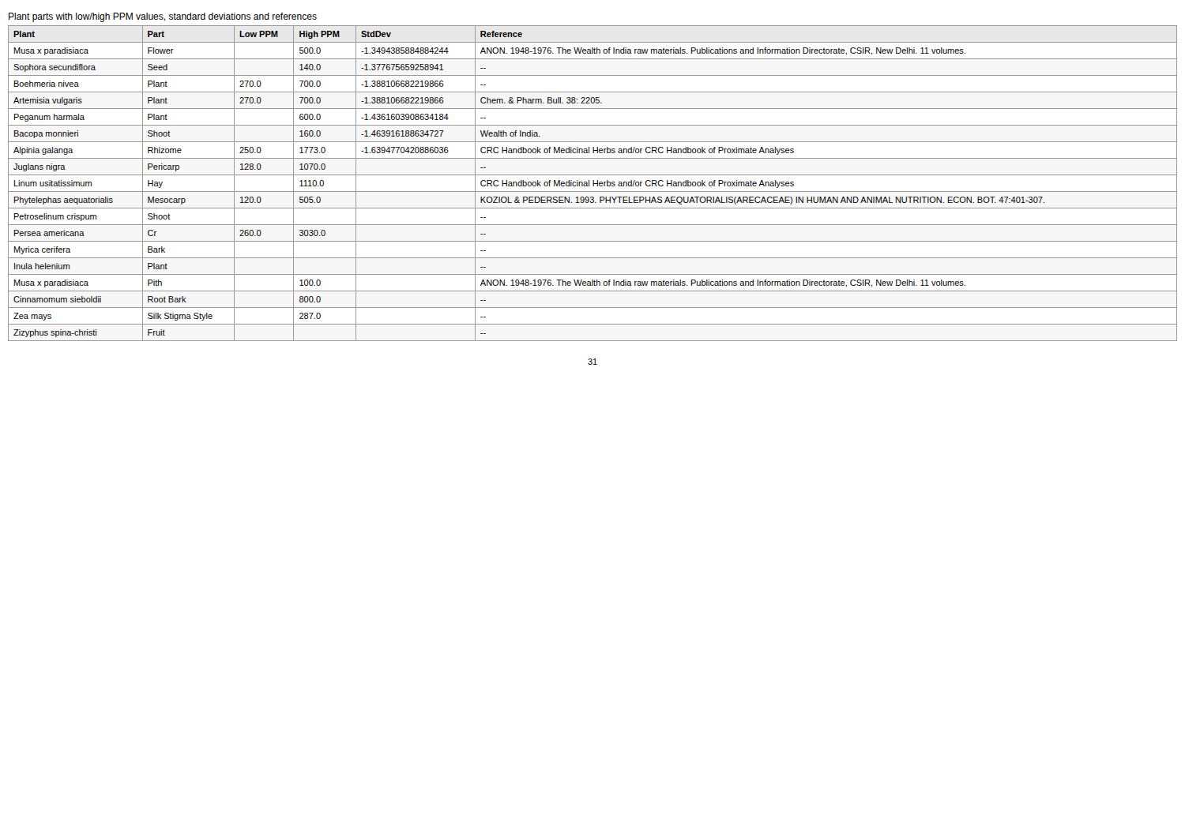Plant parts with low/high PPM values, standard deviations and references
| Plant | Part | Low PPM | High PPM | StdDev | Reference |
| --- | --- | --- | --- | --- | --- |
| Musa x paradisiaca | Flower | | 500.0 | -1.3494385884884244 | ANON. 1948-1976. The Wealth of India raw materials. Publications and Information Directorate, CSIR, New Delhi. 11 volumes. |
| Sophora secundiflora | Seed | | 140.0 | -1.377675659258941 | -- |
| Boehmeria nivea | Plant | 270.0 | 700.0 | -1.388106682219866 | -- |
| Artemisia vulgaris | Plant | 270.0 | 700.0 | -1.388106682219866 | Chem. & Pharm. Bull. 38: 2205. |
| Peganum harmala | Plant | | 600.0 | -1.4361603908634184 | -- |
| Bacopa monnieri | Shoot | | 160.0 | -1.463916188634727 | Wealth of India. |
| Alpinia galanga | Rhizome | 250.0 | 1773.0 | -1.6394770420886036 | CRC Handbook of Medicinal Herbs and/or CRC Handbook of Proximate Analyses |
| Juglans nigra | Pericarp | 128.0 | 1070.0 | | -- |
| Linum usitatissimum | Hay | | 1110.0 | | CRC Handbook of Medicinal Herbs and/or CRC Handbook of Proximate Analyses |
| Phytelephas aequatorialis | Mesocarp | 120.0 | 505.0 | | KOZIOL & PEDERSEN. 1993. PHYTELEPHAS AEQUATORIALIS(ARECACEAE) IN HUMAN AND ANIMAL NUTRITION. ECON. BOT. 47:401-307. |
| Petroselinum crispum | Shoot | | | | -- |
| Persea americana | Cr | 260.0 | 3030.0 | | -- |
| Myrica cerifera | Bark | | | | -- |
| Inula helenium | Plant | | | | -- |
| Musa x paradisiaca | Pith | | 100.0 | | ANON. 1948-1976. The Wealth of India raw materials. Publications and Information Directorate, CSIR, New Delhi. 11 volumes. |
| Cinnamomum sieboldii | Root Bark | | 800.0 | | -- |
| Zea mays | Silk Stigma Style | | 287.0 | | -- |
| Zizyphus spina-christi | Fruit | | | | -- |
31